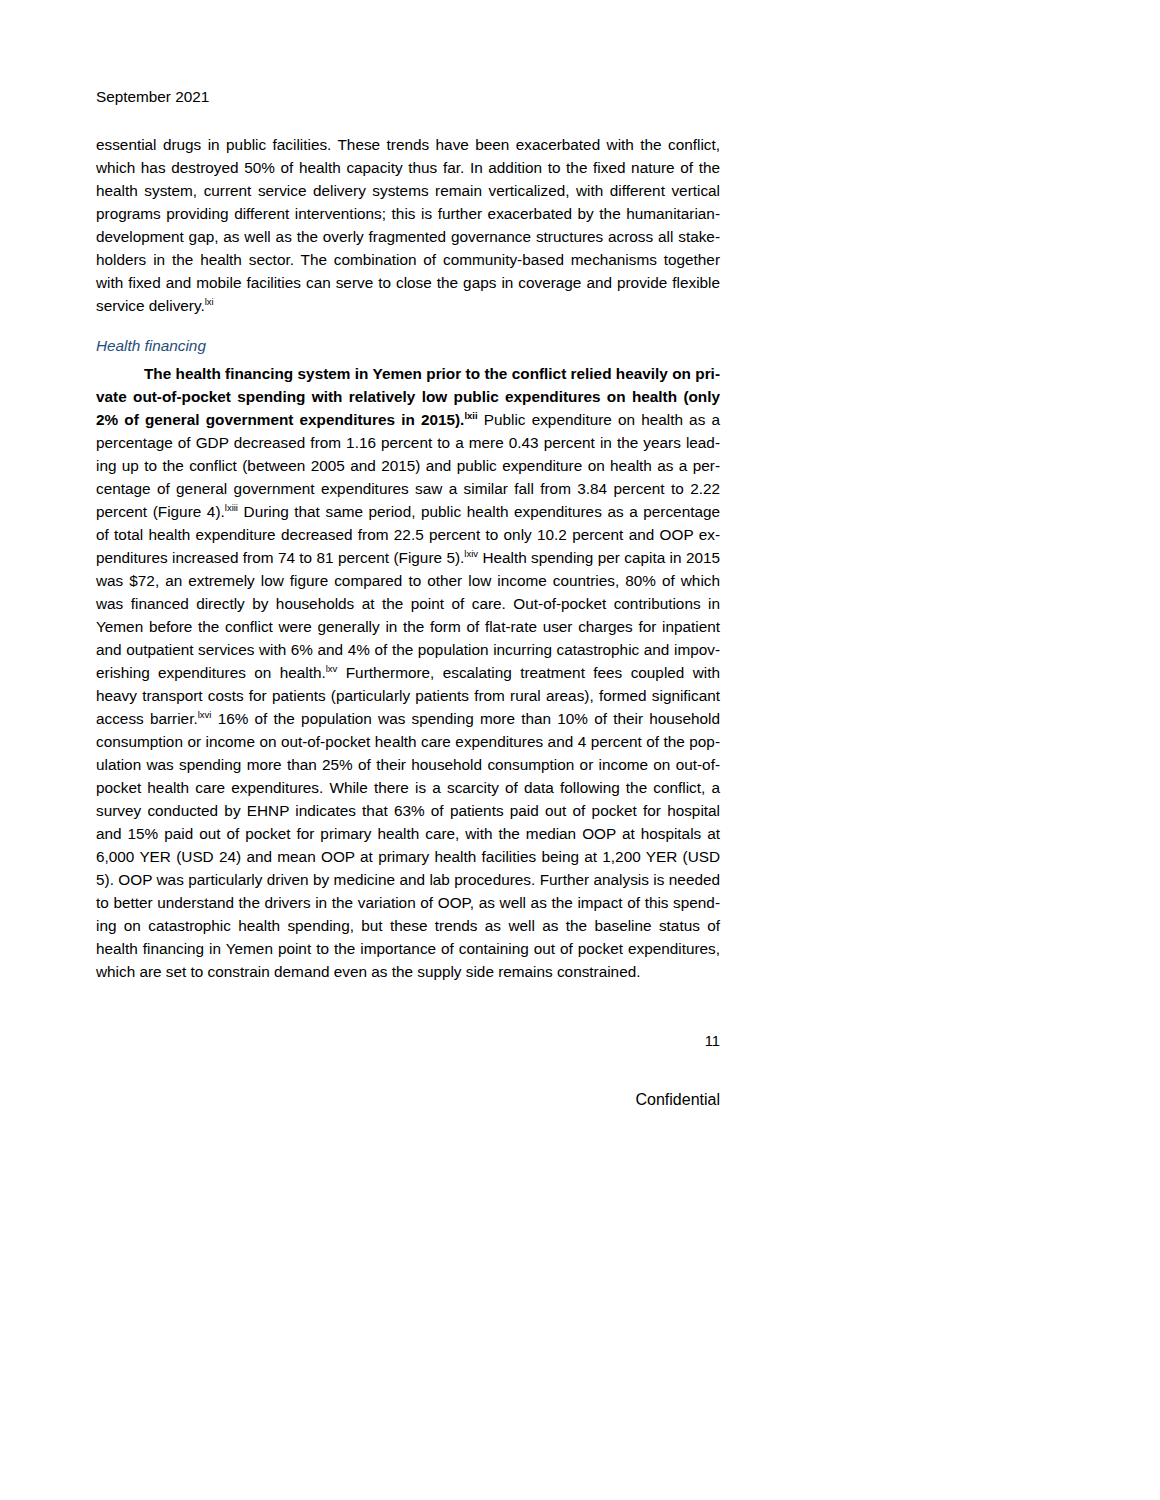September 2021
essential drugs in public facilities. These trends have been exacerbated with the conflict, which has destroyed 50% of health capacity thus far. In addition to the fixed nature of the health system, current service delivery systems remain verticalized, with different vertical programs providing different interventions; this is further exacerbated by the humanitarian-development gap, as well as the overly fragmented governance structures across all stakeholders in the health sector. The combination of community-based mechanisms together with fixed and mobile facilities can serve to close the gaps in coverage and provide flexible service delivery.lxi
Health financing
The health financing system in Yemen prior to the conflict relied heavily on private out-of-pocket spending with relatively low public expenditures on health (only 2% of general government expenditures in 2015).lxii Public expenditure on health as a percentage of GDP decreased from 1.16 percent to a mere 0.43 percent in the years leading up to the conflict (between 2005 and 2015) and public expenditure on health as a percentage of general government expenditures saw a similar fall from 3.84 percent to 2.22 percent (Figure 4).lxiii During that same period, public health expenditures as a percentage of total health expenditure decreased from 22.5 percent to only 10.2 percent and OOP expenditures increased from 74 to 81 percent (Figure 5).lxiv Health spending per capita in 2015 was $72, an extremely low figure compared to other low income countries, 80% of which was financed directly by households at the point of care. Out-of-pocket contributions in Yemen before the conflict were generally in the form of flat-rate user charges for inpatient and outpatient services with 6% and 4% of the population incurring catastrophic and impoverishing expenditures on health.lxv Furthermore, escalating treatment fees coupled with heavy transport costs for patients (particularly patients from rural areas), formed significant access barrier.lxvi 16% of the population was spending more than 10% of their household consumption or income on out-of-pocket health care expenditures and 4 percent of the population was spending more than 25% of their household consumption or income on out-of-pocket health care expenditures. While there is a scarcity of data following the conflict, a survey conducted by EHNP indicates that 63% of patients paid out of pocket for hospital and 15% paid out of pocket for primary health care, with the median OOP at hospitals at 6,000 YER (USD 24) and mean OOP at primary health facilities being at 1,200 YER (USD 5). OOP was particularly driven by medicine and lab procedures. Further analysis is needed to better understand the drivers in the variation of OOP, as well as the impact of this spending on catastrophic health spending, but these trends as well as the baseline status of health financing in Yemen point to the importance of containing out of pocket expenditures, which are set to constrain demand even as the supply side remains constrained.
11
Confidential